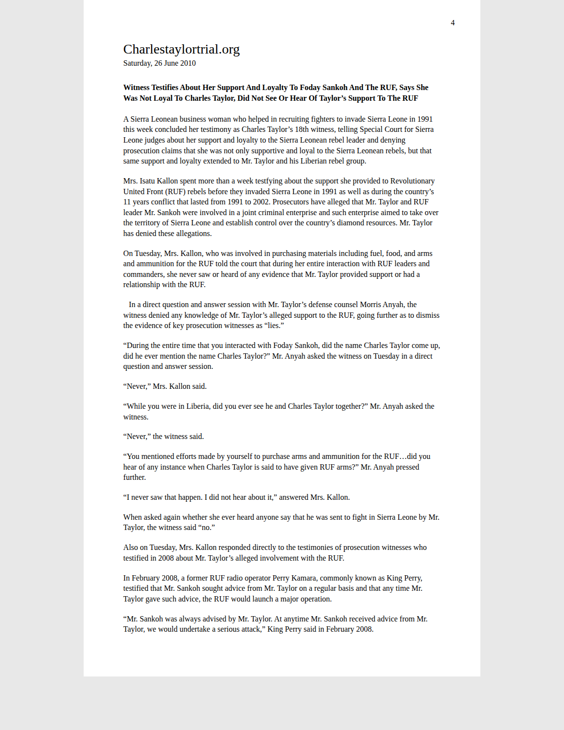4
Charlestaylortrial.org
Saturday, 26 June 2010
Witness Testifies About Her Support And Loyalty To Foday Sankoh And The RUF, Says She Was Not Loyal To Charles Taylor, Did Not See Or Hear Of Taylor’s Support To The RUF
A Sierra Leonean business woman who helped in recruiting fighters to invade Sierra Leone in 1991 this week concluded her testimony as Charles Taylor’s 18th witness, telling Special Court for Sierra Leone judges about her support and loyalty to the Sierra Leonean rebel leader and denying prosecution claims that she was not only supportive and loyal to the Sierra Leonean rebels, but that same support and loyalty extended to Mr. Taylor and his Liberian rebel group.
Mrs. Isatu Kallon spent more than a week testfying about the support she provided to Revolutionary United Front (RUF) rebels before they invaded Sierra Leone in 1991 as well as during the country’s 11 years conflict that lasted from 1991 to 2002. Prosecutors have alleged that Mr. Taylor and RUF leader Mr. Sankoh were involved in a joint criminal enterprise and such enterprise aimed to take over the territory of Sierra Leone and establish control over the country’s diamond resources. Mr. Taylor has denied these allegations.
On Tuesday, Mrs. Kallon, who was involved in purchasing materials including fuel, food, and arms and ammunition for the RUF told the court that during her entire interaction with RUF leaders and commanders, she never saw or heard of any evidence that Mr. Taylor provided support or had a relationship with the RUF.
In a direct question and answer session with Mr. Taylor’s defense counsel Morris Anyah, the witness denied any knowledge of Mr. Taylor’s alleged support to the RUF, going further as to dismiss the evidence of key prosecution witnesses as “lies.”
“During the entire time that you interacted with Foday Sankoh, did the name Charles Taylor come up, did he ever mention the name Charles Taylor?” Mr. Anyah asked the witness on Tuesday in a direct question and answer session.
“Never,” Mrs. Kallon said.
“While you were in Liberia, did you ever see he and Charles Taylor together?” Mr. Anyah asked the witness.
“Never,” the witness said.
“You mentioned efforts made by yourself to purchase arms and ammunition for the RUF…did you hear of any instance when Charles Taylor is said to have given RUF arms?” Mr. Anyah pressed further.
“I never saw that happen. I did not hear about it,” answered Mrs. Kallon.
When asked again whether she ever heard anyone say that he was sent to fight in Sierra Leone by Mr. Taylor, the witness said “no.”
Also on Tuesday, Mrs. Kallon responded directly to the testimonies of prosecution witnesses who testified in 2008 about Mr. Taylor’s alleged involvement with the RUF.
In February 2008, a former RUF radio operator Perry Kamara, commonly known as King Perry, testified that Mr. Sankoh sought advice from Mr. Taylor on a regular basis and that any time Mr. Taylor gave such advice, the RUF would launch a major operation.
“Mr. Sankoh was always advised by Mr. Taylor. At anytime Mr. Sankoh received advice from Mr. Taylor, we would undertake a serious attack,” King Perry said in February 2008.